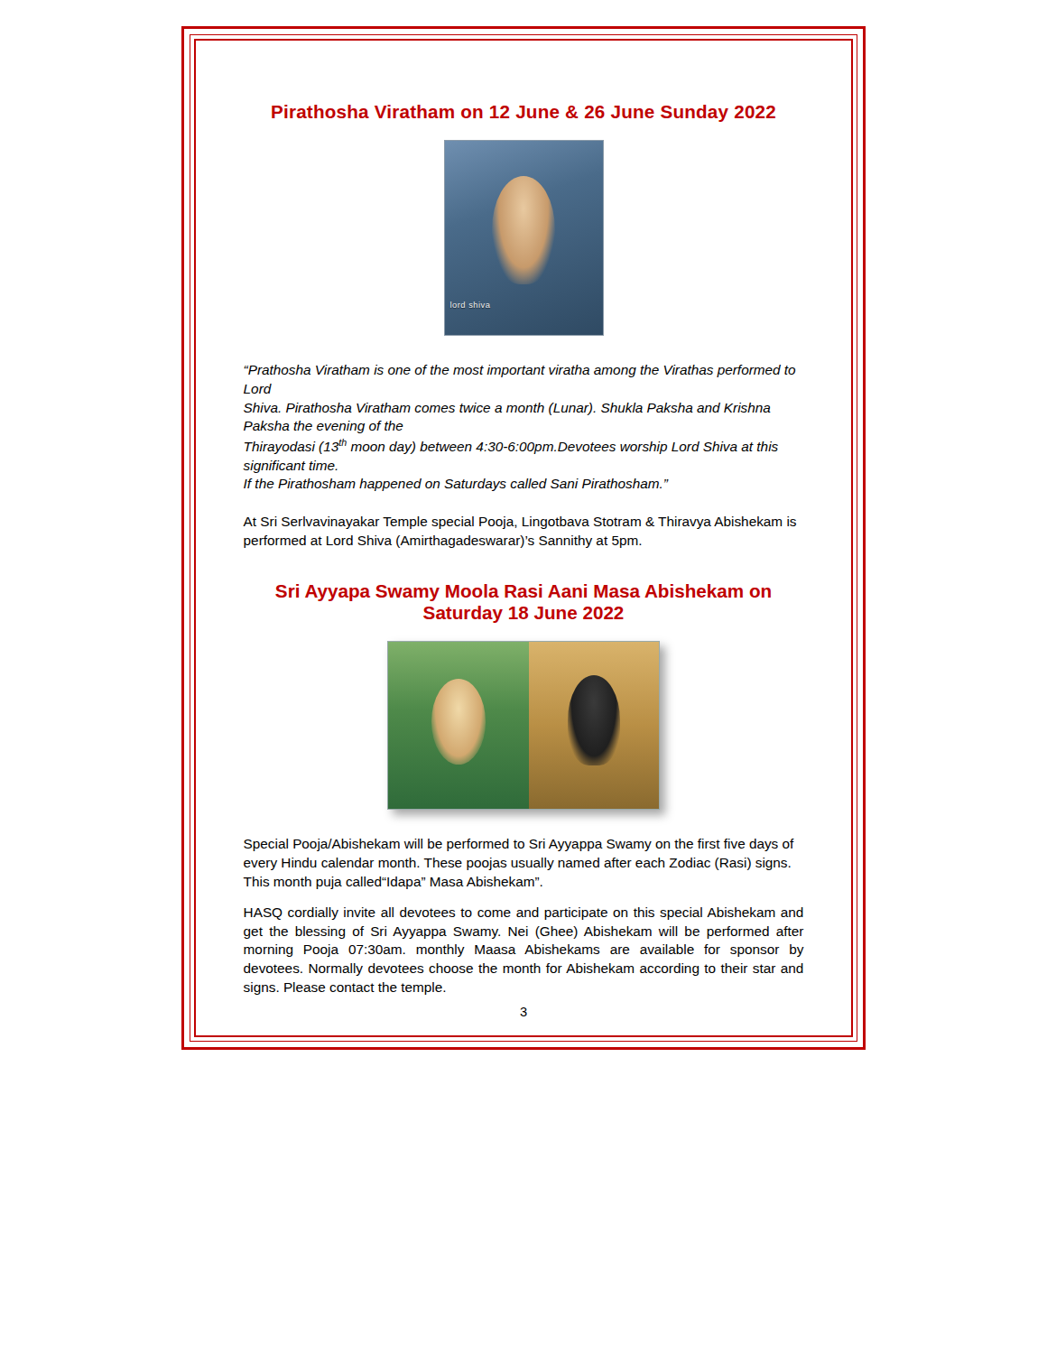Pirathosha Viratham on 12 June & 26 June Sunday 2022
lord shiva
“Prathosha Viratham is one of the most important viratha among the Virathas performed to Lord
Shiva. Pirathosha Viratham comes twice a month (Lunar). Shukla Paksha and Krishna Paksha the evening of the
Thirayodasi (13th moon day) between 4:30-6:00pm.Devotees worship Lord Shiva at this significant time.
If the Pirathosham happened on Saturdays called Sani Pirathosham.”
At Sri Serlvavinayakar Temple special Pooja, Lingotbava Stotram & Thiravya Abishekam is performed at Lord Shiva (Amirthagadeswarar)’s Sannithy at 5pm.
Sri Ayyapa Swamy Moola Rasi Aani Masa Abishekam on Saturday 18 June 2022
Special Pooja/Abishekam will be performed to Sri Ayyappa Swamy on the first five days of every Hindu calendar month. These poojas usually named after each Zodiac (Rasi) signs. This month puja called“Idapa” Masa Abishekam”.
HASQ cordially invite all devotees to come and participate on this special Abishekam and get the blessing of Sri Ayyappa Swamy. Nei (Ghee) Abishekam will be performed after morning Pooja 07:30am. monthly Maasa Abishekams are available for sponsor by devotees. Normally devotees choose the month for Abishekam according to their star and signs. Please contact the temple.
3